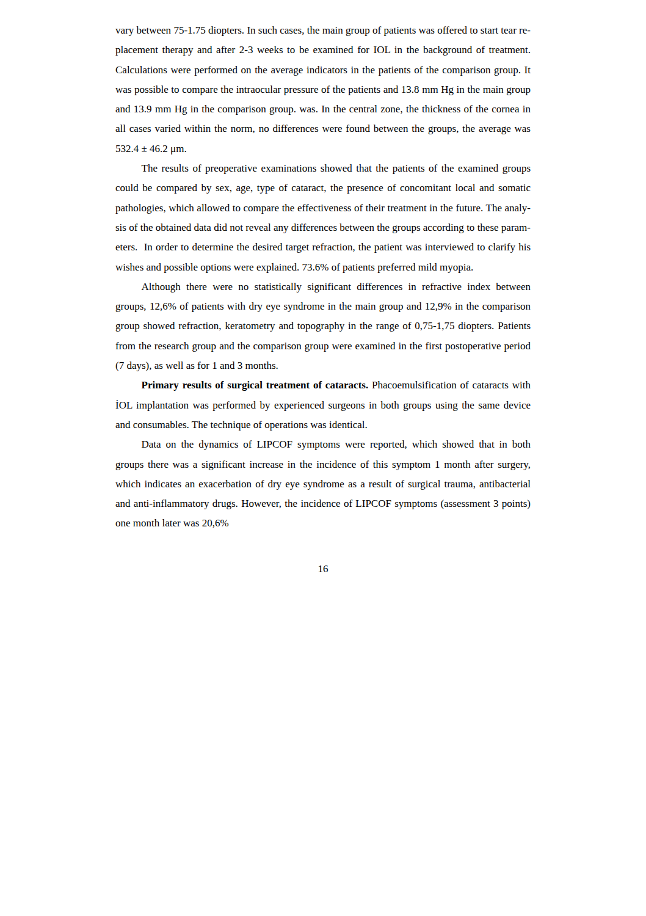vary between 75-1.75 diopters. In such cases, the main group of patients was offered to start tear replacement therapy and after 2-3 weeks to be examined for IOL in the background of treatment. Calculations were performed on the average indicators in the patients of the comparison group. It was possible to compare the intraocular pressure of the patients and 13.8 mm Hg in the main group and 13.9 mm Hg in the comparison group. was. In the central zone, the thickness of the cornea in all cases varied within the norm, no differences were found between the groups, the average was 532.4 ± 46.2 μm.
The results of preoperative examinations showed that the patients of the examined groups could be compared by sex, age, type of cataract, the presence of concomitant local and somatic pathologies, which allowed to compare the effectiveness of their treatment in the future. The analysis of the obtained data did not reveal any differences between the groups according to these parameters. In order to determine the desired target refraction, the patient was interviewed to clarify his wishes and possible options were explained. 73.6% of patients preferred mild myopia.
Although there were no statistically significant differences in refractive index between groups, 12,6% of patients with dry eye syndrome in the main group and 12,9% in the comparison group showed refraction, keratometry and topography in the range of 0,75-1,75 diopters. Patients from the research group and the comparison group were examined in the first postoperative period (7 days), as well as for 1 and 3 months.
Primary results of surgical treatment of cataracts. Phacoemulsification of cataracts with İOL implantation was performed by experienced surgeons in both groups using the same device and consumables. The technique of operations was identical.
Data on the dynamics of LIPCOF symptoms were reported, which showed that in both groups there was a significant increase in the incidence of this symptom 1 month after surgery, which indicates an exacerbation of dry eye syndrome as a result of surgical trauma, antibacterial and anti-inflammatory drugs. However, the incidence of LIPCOF symptoms (assessment 3 points) one month later was 20,6%
16